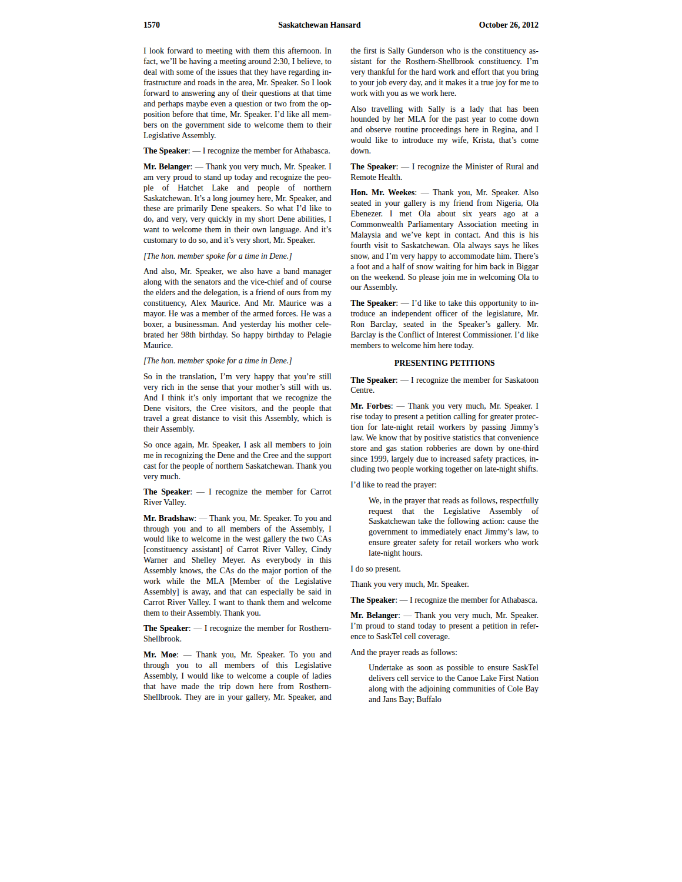1570 Saskatchewan Hansard October 26, 2012
I look forward to meeting with them this afternoon. In fact, we’ll be having a meeting around 2:30, I believe, to deal with some of the issues that they have regarding infrastructure and roads in the area, Mr. Speaker. So I look forward to answering any of their questions at that time and perhaps maybe even a question or two from the opposition before that time, Mr. Speaker. I’d like all members on the government side to welcome them to their Legislative Assembly.
The Speaker: — I recognize the member for Athabasca.
Mr. Belanger: — Thank you very much, Mr. Speaker. I am very proud to stand up today and recognize the people of Hatchet Lake and people of northern Saskatchewan. It’s a long journey here, Mr. Speaker, and these are primarily Dene speakers. So what I’d like to do, and very, very quickly in my short Dene abilities, I want to welcome them in their own language. And it’s customary to do so, and it’s very short, Mr. Speaker.
[The hon. member spoke for a time in Dene.]
And also, Mr. Speaker, we also have a band manager along with the senators and the vice-chief and of course the elders and the delegation, is a friend of ours from my constituency, Alex Maurice. And Mr. Maurice was a mayor. He was a member of the armed forces. He was a boxer, a businessman. And yesterday his mother celebrated her 98th birthday. So happy birthday to Pelagie Maurice.
[The hon. member spoke for a time in Dene.]
So in the translation, I’m very happy that you’re still very rich in the sense that your mother’s still with us. And I think it’s only important that we recognize the Dene visitors, the Cree visitors, and the people that travel a great distance to visit this Assembly, which is their Assembly.
So once again, Mr. Speaker, I ask all members to join me in recognizing the Dene and the Cree and the support cast for the people of northern Saskatchewan. Thank you very much.
The Speaker: — I recognize the member for Carrot River Valley.
Mr. Bradshaw: — Thank you, Mr. Speaker. To you and through you and to all members of the Assembly, I would like to welcome in the west gallery the two CAs [constituency assistant] of Carrot River Valley, Cindy Warner and Shelley Meyer. As everybody in this Assembly knows, the CAs do the major portion of the work while the MLA [Member of the Legislative Assembly] is away, and that can especially be said in Carrot River Valley. I want to thank them and welcome them to their Assembly. Thank you.
The Speaker: — I recognize the member for Rosthern-Shellbrook.
Mr. Moe: — Thank you, Mr. Speaker. To you and through you to all members of this Legislative Assembly, I would like to welcome a couple of ladies that have made the trip down here from Rosthern-Shellbrook. They are in your gallery, Mr. Speaker, and the first is Sally Gunderson who is the constituency assistant for the Rosthern-Shellbrook constituency. I’m very thankful for the hard work and effort that you bring to your job every day, and it makes it a true joy for me to work with you as we work here.
Also travelling with Sally is a lady that has been hounded by her MLA for the past year to come down and observe routine proceedings here in Regina, and I would like to introduce my wife, Krista, that’s come down.
The Speaker: — I recognize the Minister of Rural and Remote Health.
Hon. Mr. Weekes: — Thank you, Mr. Speaker. Also seated in your gallery is my friend from Nigeria, Ola Ebenezer. I met Ola about six years ago at a Commonwealth Parliamentary Association meeting in Malaysia and we’ve kept in contact. And this is his fourth visit to Saskatchewan. Ola always says he likes snow, and I’m very happy to accommodate him. There’s a foot and a half of snow waiting for him back in Biggar on the weekend. So please join me in welcoming Ola to our Assembly.
The Speaker: — I’d like to take this opportunity to introduce an independent officer of the legislature, Mr. Ron Barclay, seated in the Speaker’s gallery. Mr. Barclay is the Conflict of Interest Commissioner. I’d like members to welcome him here today.
PRESENTING PETITIONS
The Speaker: — I recognize the member for Saskatoon Centre.
Mr. Forbes: — Thank you very much, Mr. Speaker. I rise today to present a petition calling for greater protection for late-night retail workers by passing Jimmy’s law. We know that by positive statistics that convenience store and gas station robberies are down by one-third since 1999, largely due to increased safety practices, including two people working together on late-night shifts.
I’d like to read the prayer:
We, in the prayer that reads as follows, respectfully request that the Legislative Assembly of Saskatchewan take the following action: cause the government to immediately enact Jimmy’s law, to ensure greater safety for retail workers who work late-night hours.
I do so present.
Thank you very much, Mr. Speaker.
The Speaker: — I recognize the member for Athabasca.
Mr. Belanger: — Thank you very much, Mr. Speaker. I’m proud to stand today to present a petition in reference to SaskTel cell coverage.
And the prayer reads as follows:
Undertake as soon as possible to ensure SaskTel delivers cell service to the Canoe Lake First Nation along with the adjoining communities of Cole Bay and Jans Bay; Buffalo